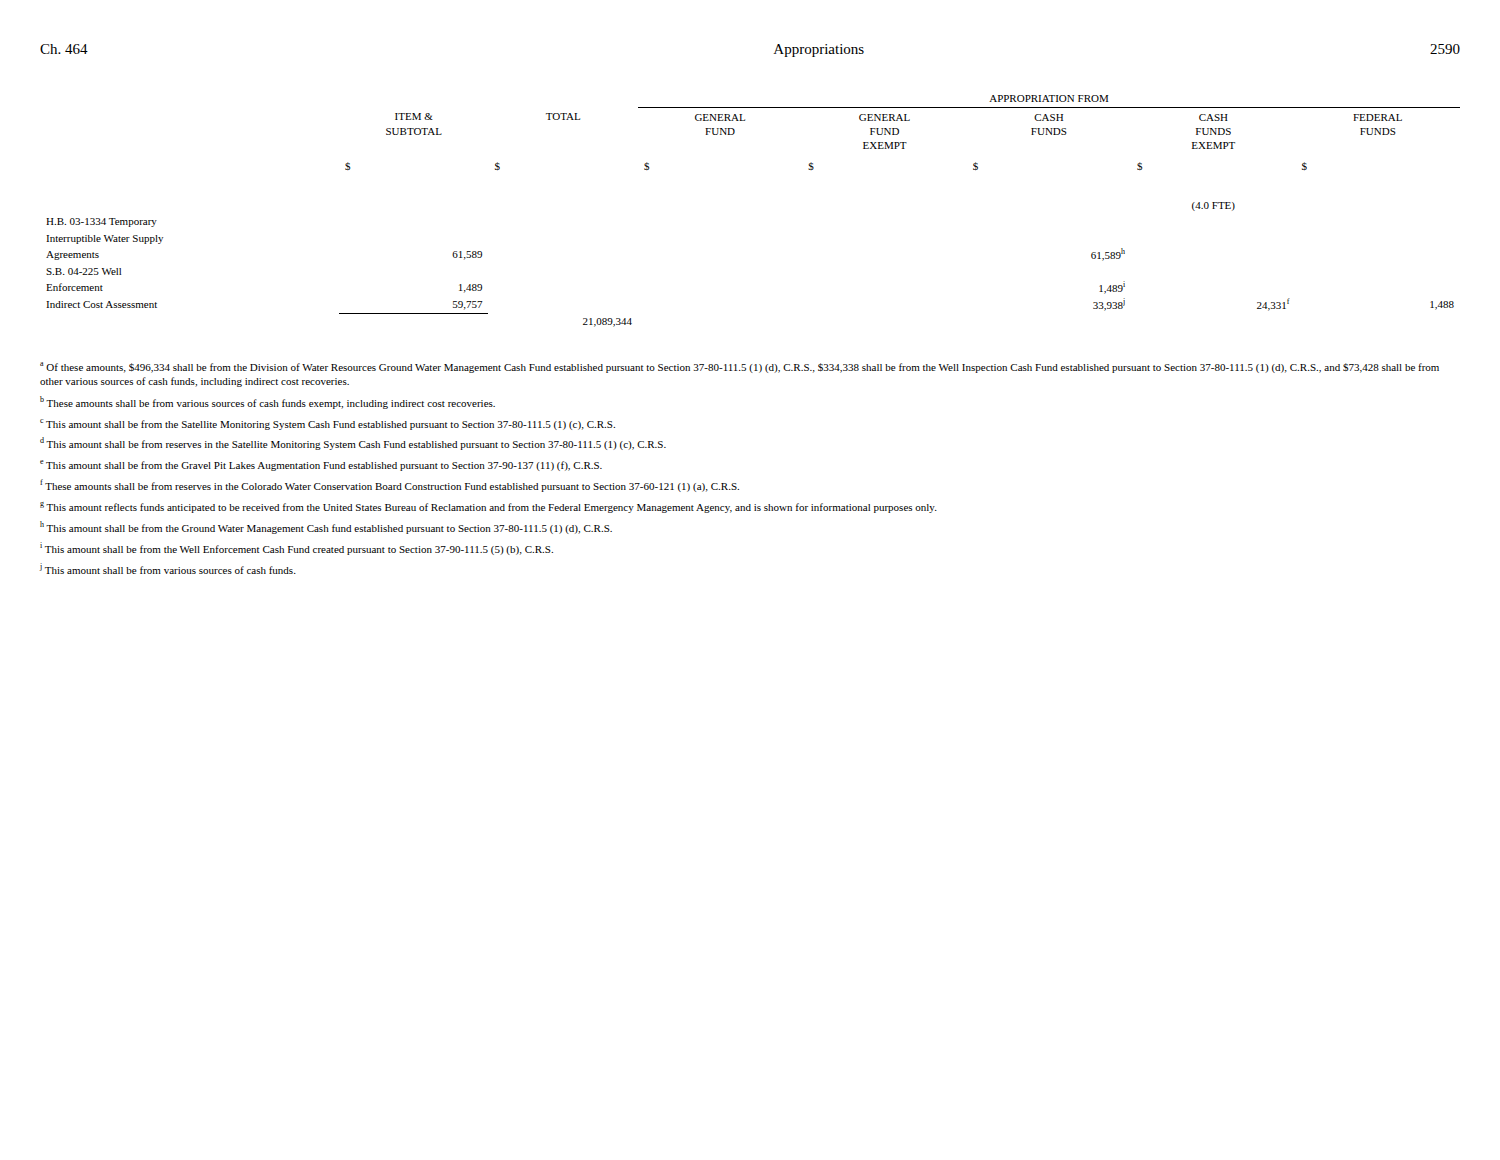Ch. 464 Appropriations 2590
| | | | APPROPRIATION FROM |
| | ITEM & SUBTOTAL | TOTAL | GENERAL FUND | GENERAL FUND EXEMPT | CASH FUNDS | CASH FUNDS EXEMPT | FEDERAL FUNDS |
| | $ | $ | $ | $ | $ | $ | $ |
| | | | | | | (4.0 FTE) | |
| H.B. 03-1334 Temporary | | | | | | | |
| Interruptible Water Supply | | | | | | | |
| Agreements | 61,589 | | | | 61,589 h | | |
| S.B. 04-225 Well | | | | | | | |
| Enforcement | 1,489 | | | | 1,489 i | | |
| Indirect Cost Assessment | 59,757 | | | | 33,938 j | 24,331 f | 1,488 |
| | | 21,089,344 | | | | | |
a Of these amounts, $496,334 shall be from the Division of Water Resources Ground Water Management Cash Fund established pursuant to Section 37-80-111.5 (1) (d), C.R.S., $334,338 shall be from the Well Inspection Cash Fund established pursuant to Section 37-80-111.5 (1) (d), C.R.S., and $73,428 shall be from other various sources of cash funds, including indirect cost recoveries.
b These amounts shall be from various sources of cash funds exempt, including indirect cost recoveries.
c This amount shall be from the Satellite Monitoring System Cash Fund established pursuant to Section 37-80-111.5 (1) (c), C.R.S.
d This amount shall be from reserves in the Satellite Monitoring System Cash Fund established pursuant to Section 37-80-111.5 (1) (c), C.R.S.
e This amount shall be from the Gravel Pit Lakes Augmentation Fund established pursuant to Section 37-90-137 (11) (f), C.R.S.
f These amounts shall be from reserves in the Colorado Water Conservation Board Construction Fund established pursuant to Section 37-60-121 (1) (a), C.R.S.
g This amount reflects funds anticipated to be received from the United States Bureau of Reclamation and from the Federal Emergency Management Agency, and is shown for informational purposes only.
h This amount shall be from the Ground Water Management Cash fund established pursuant to Section 37-80-111.5 (1) (d), C.R.S.
i This amount shall be from the Well Enforcement Cash Fund created pursuant to Section 37-90-111.5 (5) (b), C.R.S.
j This amount shall be from various sources of cash funds.